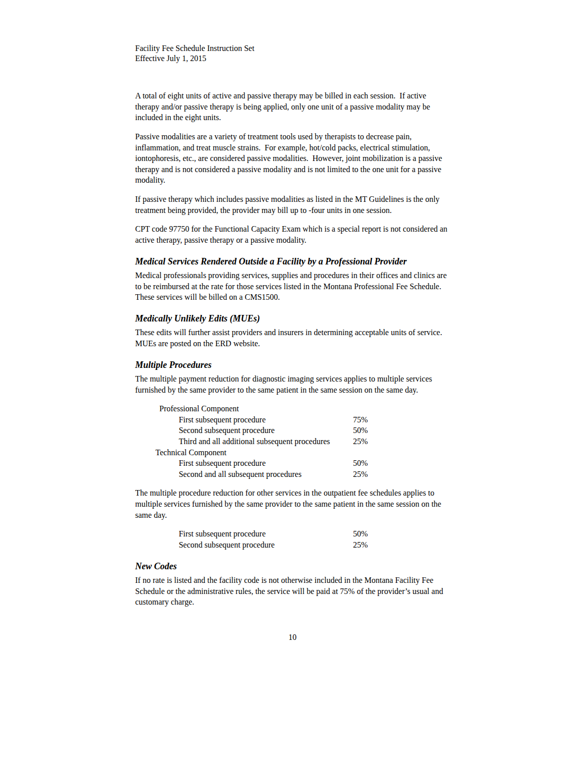Facility Fee Schedule Instruction Set
Effective July 1, 2015
A total of eight units of active and passive therapy may be billed in each session. If active therapy and/or passive therapy is being applied, only one unit of a passive modality may be included in the eight units.
Passive modalities are a variety of treatment tools used by therapists to decrease pain, inflammation, and treat muscle strains. For example, hot/cold packs, electrical stimulation, iontophoresis, etc., are considered passive modalities. However, joint mobilization is a passive therapy and is not considered a passive modality and is not limited to the one unit for a passive modality.
If passive therapy which includes passive modalities as listed in the MT Guidelines is the only treatment being provided, the provider may bill up to -four units in one session.
CPT code 97750 for the Functional Capacity Exam which is a special report is not considered an active therapy, passive therapy or a passive modality.
Medical Services Rendered Outside a Facility by a Professional Provider
Medical professionals providing services, supplies and procedures in their offices and clinics are to be reimbursed at the rate for those services listed in the Montana Professional Fee Schedule. These services will be billed on a CMS1500.
Medically Unlikely Edits (MUEs)
These edits will further assist providers and insurers in determining acceptable units of service. MUEs are posted on the ERD website.
Multiple Procedures
The multiple payment reduction for diagnostic imaging services applies to multiple services furnished by the same provider to the same patient in the same session on the same day.
Professional Component
First subsequent procedure75%
Second subsequent procedure50%
Third and all additional subsequent procedures25%
Technical Component
First subsequent procedure50%
Second and all subsequent procedures25%
The multiple procedure reduction for other services in the outpatient fee schedules applies to multiple services furnished by the same provider to the same patient in the same session on the same day.
First subsequent procedure50%
Second subsequent procedure25%
New Codes
If no rate is listed and the facility code is not otherwise included in the Montana Facility Fee Schedule or the administrative rules, the service will be paid at 75% of the provider’s usual and customary charge.
10